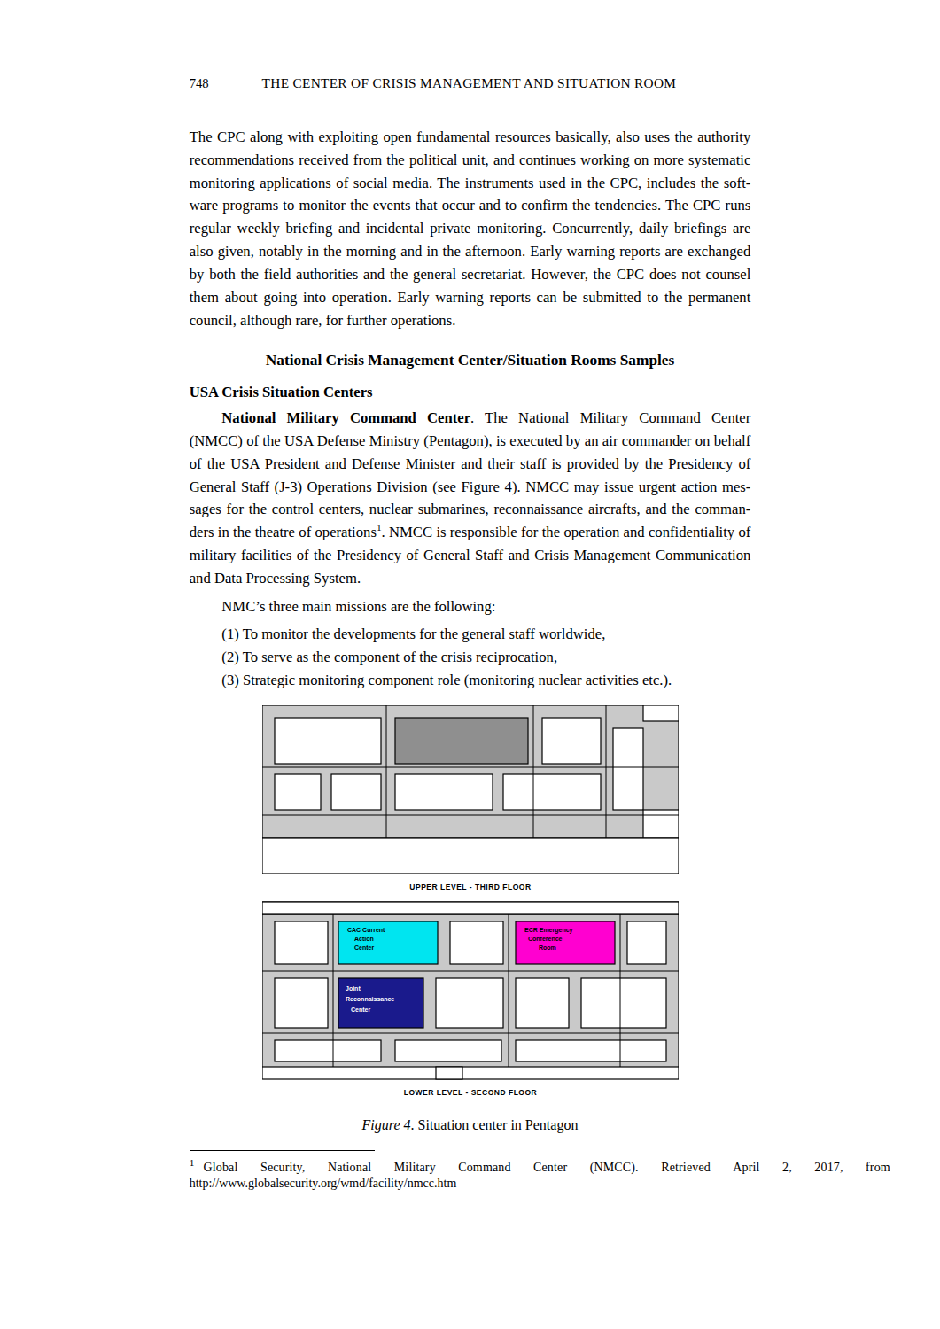748
THE CENTER OF CRISIS MANAGEMENT AND SITUATION ROOM
The CPC along with exploiting open fundamental resources basically, also uses the authority recommendations received from the political unit, and continues working on more systematic monitoring applications of social media. The instruments used in the CPC, includes the software programs to monitor the events that occur and to confirm the tendencies. The CPC runs regular weekly briefing and incidental private monitoring. Concurrently, daily briefings are also given, notably in the morning and in the afternoon. Early warning reports are exchanged by both the field authorities and the general secretariat. However, the CPC does not counsel them about going into operation. Early warning reports can be submitted to the permanent council, although rare, for further operations.
National Crisis Management Center/Situation Rooms Samples
USA Crisis Situation Centers
National Military Command Center. The National Military Command Center (NMCC) of the USA Defense Ministry (Pentagon), is executed by an air commander on behalf of the USA President and Defense Minister and their staff is provided by the Presidency of General Staff (J-3) Operations Division (see Figure 4). NMCC may issue urgent action messages for the control centers, nuclear submarines, reconnaissance aircrafts, and the commanders in the theatre of operations1. NMCC is responsible for the operation and confidentiality of military facilities of the Presidency of General Staff and Crisis Management Communication and Data Processing System.
NMC’s three main missions are the following:
(1) To monitor the developments for the general staff worldwide,
(2) To serve as the component of the crisis reciprocation,
(3) Strategic monitoring component role (monitoring nuclear activities etc.).
UPPER LEVEL - THIRD FLOOR CAC Current Action Center ECR Emergency Conference Room Joint Reconnaissance Center LOWER LEVEL - SECOND FLOOR
Figure 4. Situation center in Pentagon
1 Global Security, National Military Command Center (NMCC). Retrieved April 2, 2017, from
http://www.globalsecurity.org/wmd/facility/nmcc.htm